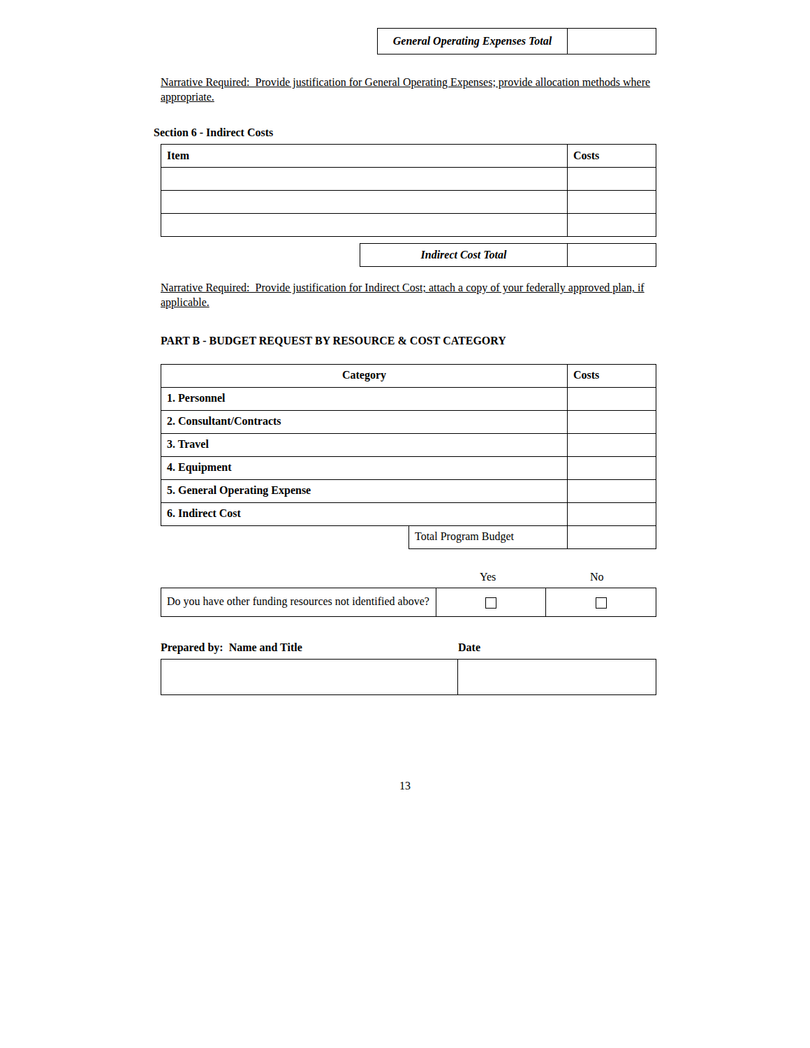| General Operating Expenses Total | |
Narrative Required: Provide justification for General Operating Expenses; provide allocation methods where appropriate.
Section 6 - Indirect Costs
| Item | Costs |
| --- | --- |
| | Indirect Cost Total | |
Narrative Required: Provide justification for Indirect Cost; attach a copy of your federally approved plan, if applicable.
PART B - BUDGET REQUEST BY RESOURCE & COST CATEGORY
| Category | Costs |
| --- | --- |
| 1. Personnel | |
| 2. Consultant/Contracts | |
| 3. Travel | |
| 4. Equipment | |
| 5. General Operating Expense | |
| 6. Indirect Cost | |
| | Total Program Budget | |
Yes
No
| Do you have other funding resources not identified above? | | |
Prepared by: Name and Title
Date
13